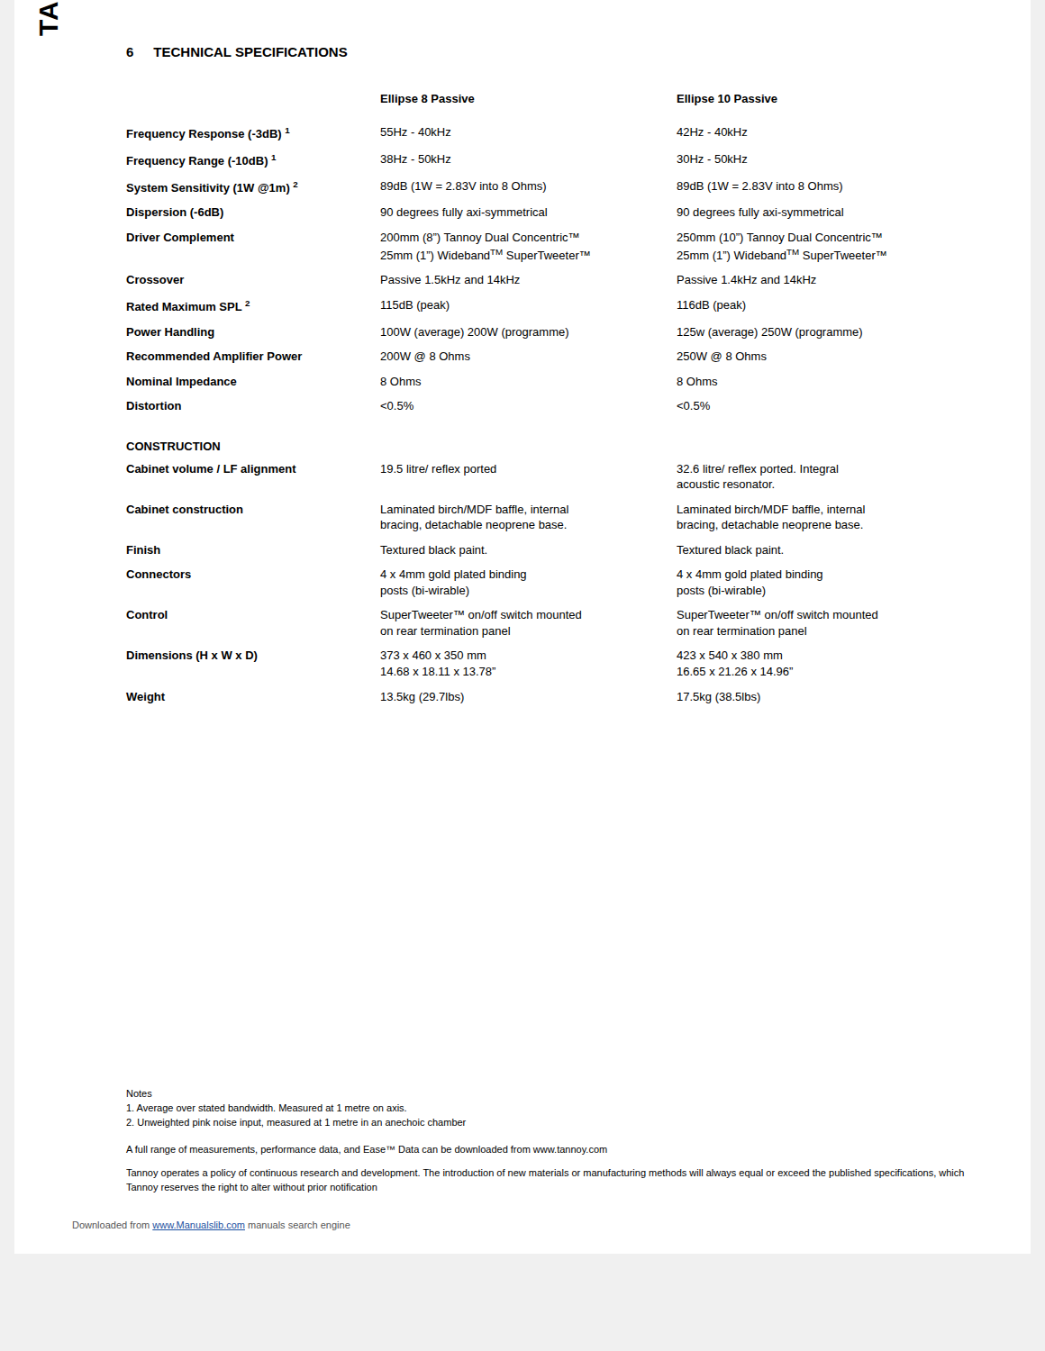TANNOY
6 TECHNICAL SPECIFICATIONS
| | Ellipse 8 Passive | Ellipse 10 Passive |
| Frequency Response (-3dB) 1 | 55Hz - 40kHz | 42Hz - 40kHz |
| Frequency Range (-10dB) 1 | 38Hz - 50kHz | 30Hz - 50kHz |
| System Sensitivity (1W @1m) 2 | 89dB (1W = 2.83V into 8 Ohms) | 89dB (1W = 2.83V into 8 Ohms) |
| Dispersion (-6dB) | 90 degrees fully axi-symmetrical | 90 degrees fully axi-symmetrical |
| Driver Complement | 200mm (8”) Tannoy Dual Concentric™ 25mm (1”) Wideband TM SuperTweeter™ | 250mm (10”) Tannoy Dual Concentric™ 25mm (1”) Wideband TM SuperTweeter™ |
| Crossover | Passive 1.5kHz and 14kHz | Passive 1.4kHz and 14kHz |
| Rated Maximum SPL 2 | 115dB (peak) | 116dB (peak) |
| Power Handling | 100W (average) 200W (programme) | 125w (average) 250W (programme) |
| Recommended Amplifier Power | 200W @ 8 Ohms | 250W @ 8 Ohms |
| Nominal Impedance | 8 Ohms | 8 Ohms |
| Distortion | <0.5% | <0.5% |
| CONSTRUCTION | | |
| Cabinet volume / LF alignment | 19.5 litre/ reflex ported | 32.6 litre/ reflex ported. Integral acoustic resonator. |
| Cabinet construction | Laminated birch/MDF baffle, internal bracing, detachable neoprene base. | Laminated birch/MDF baffle, internal bracing, detachable neoprene base. |
| Finish | Textured black paint. | Textured black paint. |
| Connectors | 4 x 4mm gold plated binding posts (bi-wirable) | 4 x 4mm gold plated binding posts (bi-wirable) |
| Control | SuperTweeter™ on/off switch mounted on rear termination panel | SuperTweeter™ on/off switch mounted on rear termination panel |
| Dimensions (H x W x D) | 373 x 460 x 350 mm 14.68 x 18.11 x 13.78” | 423 x 540 x 380 mm 16.65 x 21.26 x 14.96” |
| Weight | 13.5kg (29.7lbs) | 17.5kg (38.5lbs) |
Notes
1. Average over stated bandwidth. Measured at 1 metre on axis.
2. Unweighted pink noise input, measured at 1 metre in an anechoic chamber
A full range of measurements, performance data, and Ease™ Data can be downloaded from www.tannoy.com
Tannoy operates a policy of continuous research and development. The introduction of new materials or manufacturing methods will always equal or exceed the published specifications, which Tannoy reserves the right to alter without prior notification
Downloaded from www.Manualslib.com manuals search engine